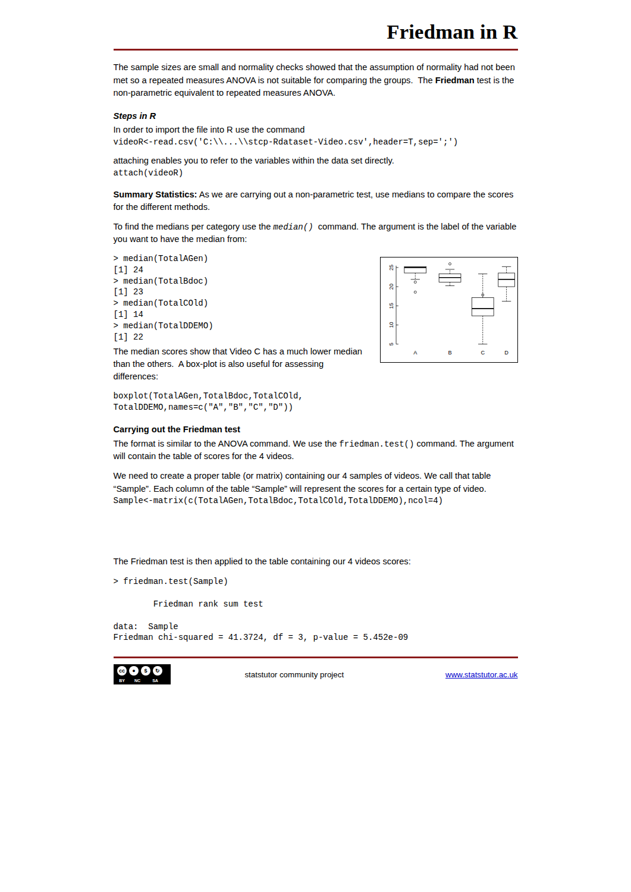Friedman in R
The sample sizes are small and normality checks showed that the assumption of normality had not been met so a repeated measures ANOVA is not suitable for comparing the groups. The Friedman test is the non-parametric equivalent to repeated measures ANOVA.
Steps in R
In order to import the file into R use the command
videoR<-read.csv('C:\\...\\stcp-Rdataset-Video.csv',header=T,sep=';')
attaching enables you to refer to the variables within the data set directly.
attach(videoR)
Summary Statistics: As we are carrying out a non-parametric test, use medians to compare the scores for the different methods.
To find the medians per category use the median() command. The argument is the label of the variable you want to have the median from:
> median(TotalAGen)
[1] 24
> median(TotalBdoc)
[1] 23
> median(TotalCOld)
[1] 14
> median(TotalDDEMO)
[1] 22
The median scores show that Video C has a much lower median than the others. A box-plot is also useful for assessing differences:
boxplot(TotalAGen,TotalBdoc,TotalCOld,
TotalDDEMO,names=c("A","B","C","D"))
25 20 15 10 5 A B C D
Carrying out the Friedman test
The format is similar to the ANOVA command. We use the friedman.test() command. The argument will contain the table of scores for the 4 videos.
We need to create a proper table (or matrix) containing our 4 samples of videos. We call that table “Sample”. Each column of the table “Sample” will represent the scores for a certain type of video.
Sample<-matrix(c(TotalAGen,TotalBdoc,TotalCOld,TotalDDEMO),ncol=4)
The Friedman test is then applied to the table containing our 4 videos scores:
> friedman.test(Sample)

        Friedman rank sum test

data:  Sample
Friedman chi-squared = 41.3724, df = 3, p-value = 5.452e-09
cc ● $ ↻ BY NC SA
statstutor community project
www.statstutor.ac.uk